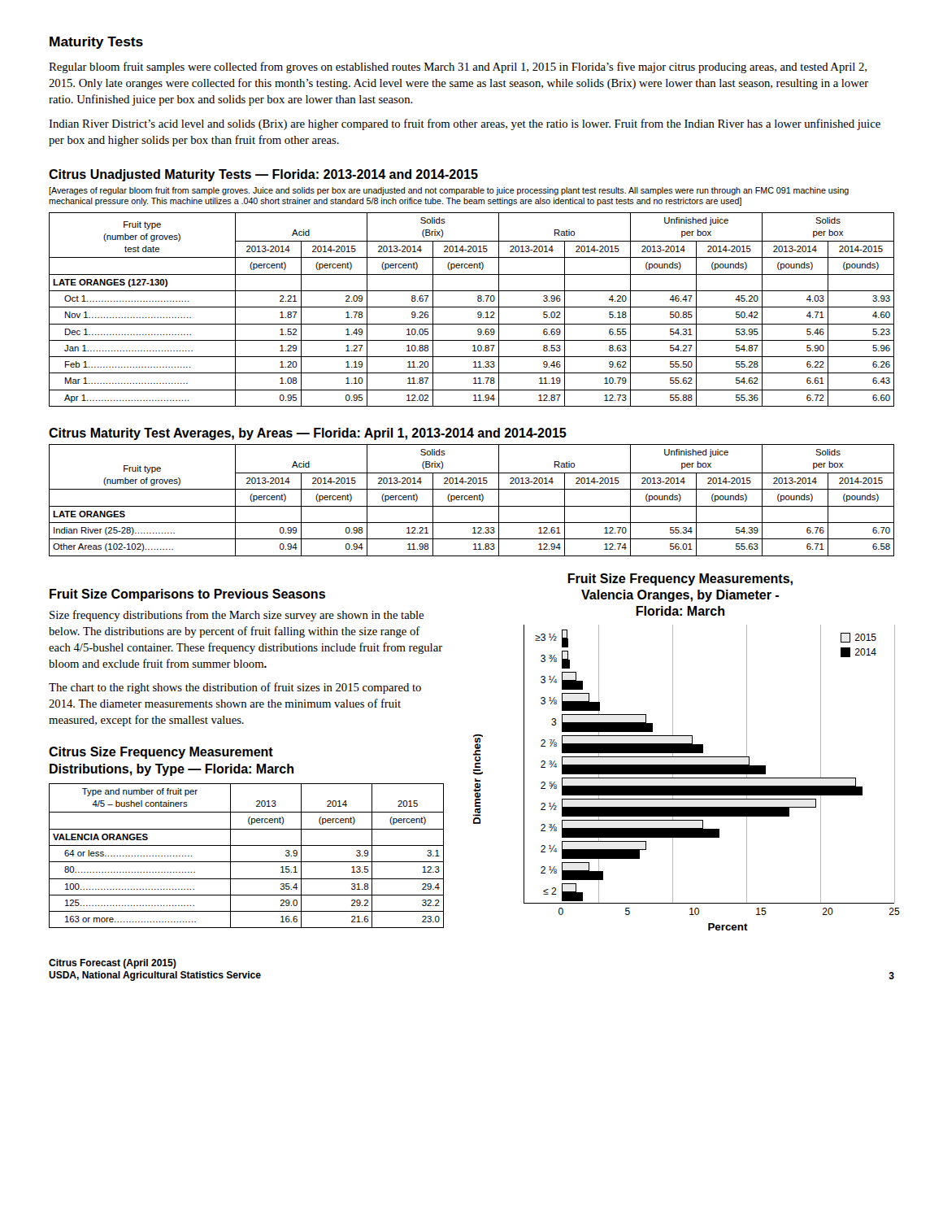Maturity Tests
Regular bloom fruit samples were collected from groves on established routes March 31 and April 1, 2015 in Florida’s five major citrus producing areas, and tested April 2, 2015. Only late oranges were collected for this month’s testing. Acid level were the same as last season, while solids (Brix) were lower than last season, resulting in a lower ratio. Unfinished juice per box and solids per box are lower than last season.
Indian River District’s acid level and solids (Brix) are higher compared to fruit from other areas, yet the ratio is lower. Fruit from the Indian River has a lower unfinished juice per box and higher solids per box than fruit from other areas.
Citrus Unadjusted Maturity Tests — Florida: 2013-2014 and 2014-2015
[Averages of regular bloom fruit from sample groves. Juice and solids per box are unadjusted and not comparable to juice processing plant test results. All samples were run through an FMC 091 machine using mechanical pressure only. This machine utilizes a .040 short strainer and standard 5/8 inch orifice tube. The beam settings are also identical to past tests and no restrictors are used]
| Fruit type (number of groves) test date | Acid | Solids (Brix) | Ratio | Unfinished juice per box | Solids per box |
| --- | --- | --- | --- | --- | --- |
| 2013-2014 | 2014-2015 | 2013-2014 | 2014-2015 | 2013-2014 | 2014-2015 | 2013-2014 | 2014-2015 | 2013-2014 | 2014-2015 |
| | (percent) | (percent) | (percent) | (percent) | | | (pounds) | (pounds) | (pounds) | (pounds) |
| LATE ORANGES (127-130) | | | | | | | | | | |
| Oct 1 ................................... | 2.21 | 2.09 | 8.67 | 8.70 | 3.96 | 4.20 | 46.47 | 45.20 | 4.03 | 3.93 |
| Nov 1 ................................... | 1.87 | 1.78 | 9.26 | 9.12 | 5.02 | 5.18 | 50.85 | 50.42 | 4.71 | 4.60 |
| Dec 1 ................................... | 1.52 | 1.49 | 10.05 | 9.69 | 6.69 | 6.55 | 54.31 | 53.95 | 5.46 | 5.23 |
| Jan 1 .................................... | 1.29 | 1.27 | 10.88 | 10.87 | 8.53 | 8.63 | 54.27 | 54.87 | 5.90 | 5.96 |
| Feb 1 ................................... | 1.20 | 1.19 | 11.20 | 11.33 | 9.46 | 9.62 | 55.50 | 55.28 | 6.22 | 6.26 |
| Mar 1 .................................. | 1.08 | 1.10 | 11.87 | 11.78 | 11.19 | 10.79 | 55.62 | 54.62 | 6.61 | 6.43 |
| Apr 1 ................................... | 0.95 | 0.95 | 12.02 | 11.94 | 12.87 | 12.73 | 55.88 | 55.36 | 6.72 | 6.60 |
Citrus Maturity Test Averages, by Areas — Florida: April 1, 2013-2014 and 2014-2015
| Fruit type (number of groves) | Acid | Solids (Brix) | Ratio | Unfinished juice per box | Solids per box |
| --- | --- | --- | --- | --- | --- |
| 2013-2014 | 2014-2015 | 2013-2014 | 2014-2015 | 2013-2014 | 2014-2015 | 2013-2014 | 2014-2015 | 2013-2014 | 2014-2015 |
| | (percent) | (percent) | (percent) | (percent) | | | (pounds) | (pounds) | (pounds) | (pounds) |
| LATE ORANGES | | | | | | | | | | |
| Indian River (25-28) .............. | 0.99 | 0.98 | 12.21 | 12.33 | 12.61 | 12.70 | 55.34 | 54.39 | 6.76 | 6.70 |
| Other Areas (102-102) .......... | 0.94 | 0.94 | 11.98 | 11.83 | 12.94 | 12.74 | 56.01 | 55.63 | 6.71 | 6.58 |
Fruit Size Comparisons to Previous Seasons
Size frequency distributions from the March size survey are shown in the table below. The distributions are by percent of fruit falling within the size range of each 4/5-bushel container. These frequency distributions include fruit from regular bloom and exclude fruit from summer bloom.
The chart to the right shows the distribution of fruit sizes in 2015 compared to 2014. The diameter measurements shown are the minimum values of fruit measured, except for the smallest values.
Citrus Size Frequency Measurement
Distributions, by Type — Florida: March
| Type and number of fruit per 4/5 – bushel containers | 2013 | 2014 | 2015 |
| --- | --- | --- | --- |
| | (percent) | (percent) | (percent) |
| VALENCIA ORANGES | | | |
| 64 or less .............................. | 3.9 | 3.9 | 3.1 |
| 80 ......................................... | 15.1 | 13.5 | 12.3 |
| 100 ....................................... | 35.4 | 31.8 | 29.4 |
| 125 ....................................... | 29.0 | 29.2 | 32.2 |
| 163 or more ............................ | 16.6 | 21.6 | 23.0 |
Fruit Size Frequency Measurements,
Valencia Oranges, by Diameter -
Florida: March
2015
2014
Diameter (Inches)
≥3 ½
3 ⅜
3 ¼
3 ⅛
3
2 ⅞
2 ¾
2 ⅝
2 ½
2 ⅜
2 ¼
2 ⅛
≤ 2
0 5 10 15 20 25
Percent
Citrus Forecast (April 2015)
USDA, National Agricultural Statistics Service
3